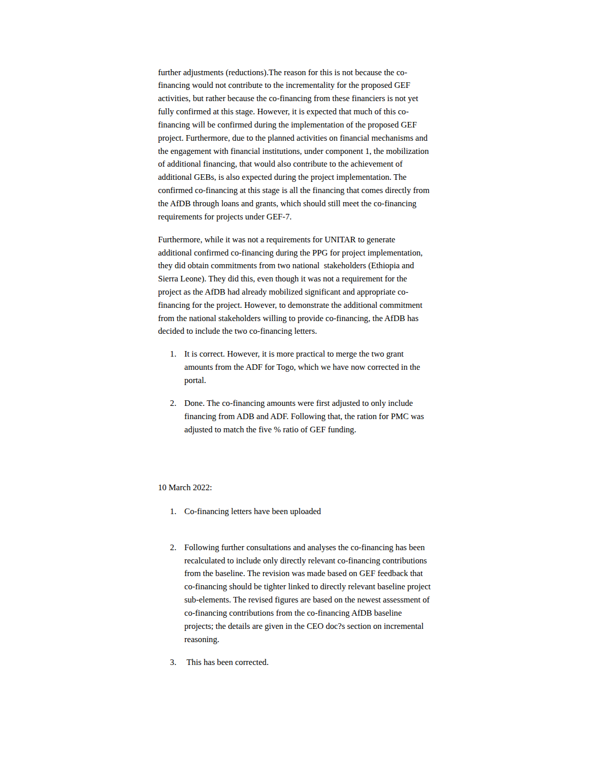further adjustments (reductions).The reason for this is not because the co-financing would not contribute to the incrementality for the proposed GEF activities, but rather because the co-financing from these financiers is not yet fully confirmed at this stage. However, it is expected that much of this co-financing will be confirmed during the implementation of the proposed GEF project. Furthermore, due to the planned activities on financial mechanisms and the engagement with financial institutions, under component 1, the mobilization of additional financing, that would also contribute to the achievement of additional GEBs, is also expected during the project implementation. The confirmed co-financing at this stage is all the financing that comes directly from the AfDB through loans and grants, which should still meet the co-financing requirements for projects under GEF-7.
Furthermore, while it was not a requirements for UNITAR to generate additional confirmed co-financing during the PPG for project implementation, they did obtain commitments from two national stakeholders (Ethiopia and Sierra Leone). They did this, even though it was not a requirement for the project as the AfDB had already mobilized significant and appropriate co-financing for the project. However, to demonstrate the additional commitment from the national stakeholders willing to provide co-financing, the AfDB has decided to include the two co-financing letters.
It is correct. However, it is more practical to merge the two grant amounts from the ADF for Togo, which we have now corrected in the portal.
Done. The co-financing amounts were first adjusted to only include financing from ADB and ADF. Following that, the ration for PMC was adjusted to match the five % ratio of GEF funding.
10 March 2022:
Co-financing letters have been uploaded
Following further consultations and analyses the co-financing has been recalculated to include only directly relevant co-financing contributions from the baseline. The revision was made based on GEF feedback that co-financing should be tighter linked to directly relevant baseline project sub-elements. The revised figures are based on the newest assessment of co-financing contributions from the co-financing AfDB baseline projects; the details are given in the CEO doc?s section on incremental reasoning.
This has been corrected.